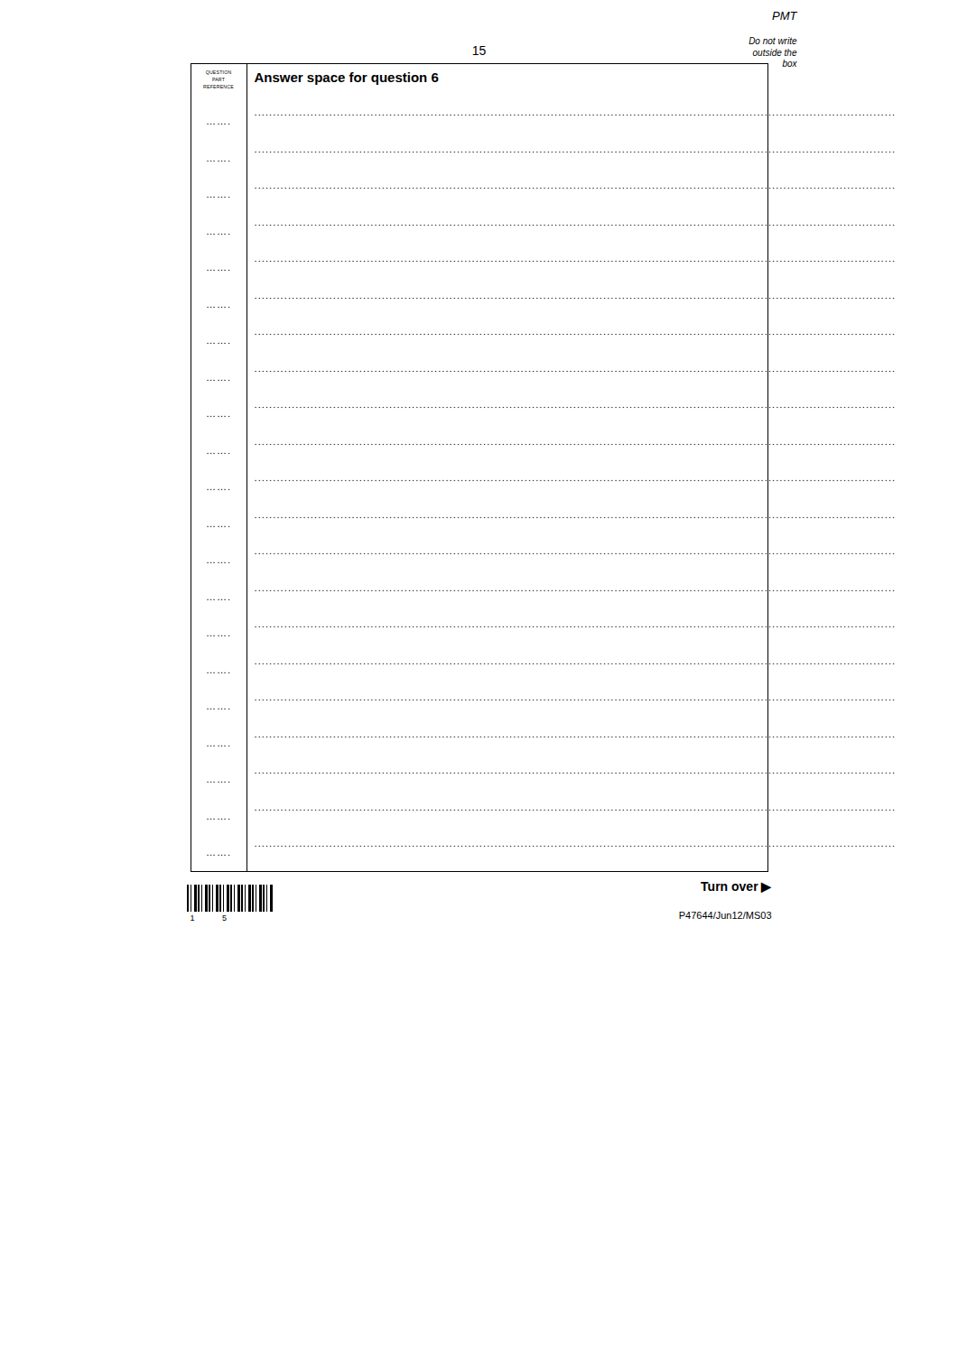PMT
Do not write
outside the
box
15
QUESTION
PART
REFERENCE
…….
…….
…….
…….
…….
…….
…….
…….
…….
…….
…….
…….
…….
…….
…….
…….
…….
…….
…….
…….
…….
Answer space for question 6
...........................................................................................................................................................................
...........................................................................................................................................................................
...........................................................................................................................................................................
...........................................................................................................................................................................
...........................................................................................................................................................................
...........................................................................................................................................................................
...........................................................................................................................................................................
...........................................................................................................................................................................
...........................................................................................................................................................................
...........................................................................................................................................................................
...........................................................................................................................................................................
...........................................................................................................................................................................
...........................................................................................................................................................................
...........................................................................................................................................................................
...........................................................................................................................................................................
...........................................................................................................................................................................
...........................................................................................................................................................................
...........................................................................................................................................................................
...........................................................................................................................................................................
...........................................................................................................................................................................
...........................................................................................................................................................................
1 5
Turn over ▶
P47644/Jun12/MS03